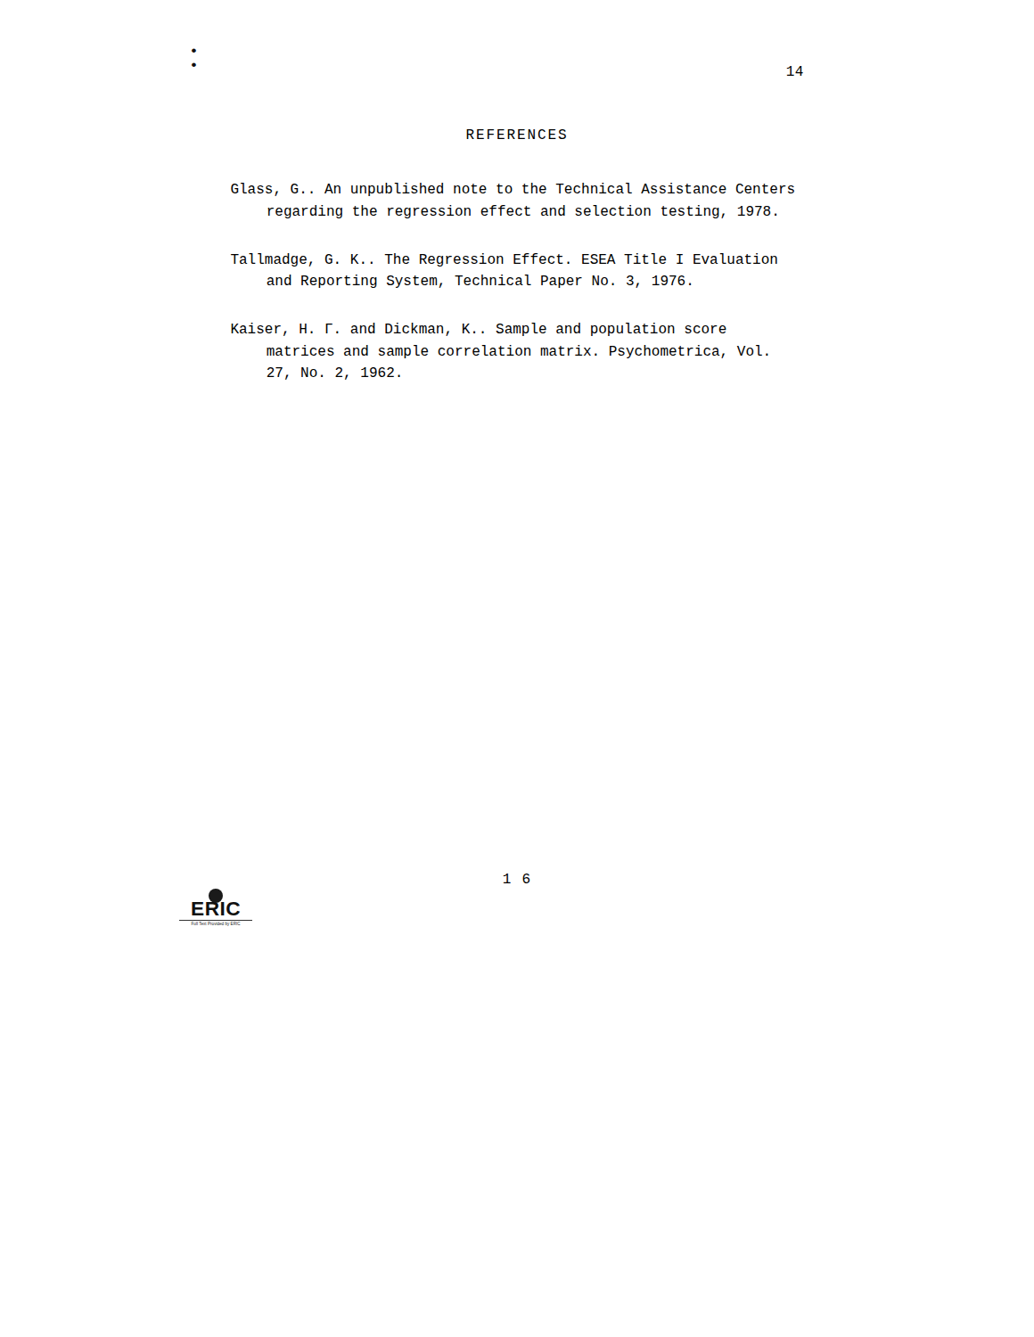• •
14
REFERENCES
Glass, G.. An unpublished note to the Technical Assistance Centers regarding the regression effect and selection testing, 1978.
Tallmadge, G. Κ.. The Regression Effect. ESEA Title I Evaluation and Reporting System, Technical Paper No. 3, 1976.
Kaiser, H. Γ. and Dickman, K.. Sample and population score matrices and sample correlation matrix. Psychometrica, Vol. 27, No. 2, 1962.
1 6
ERIC
Full Text Provided by ERIC